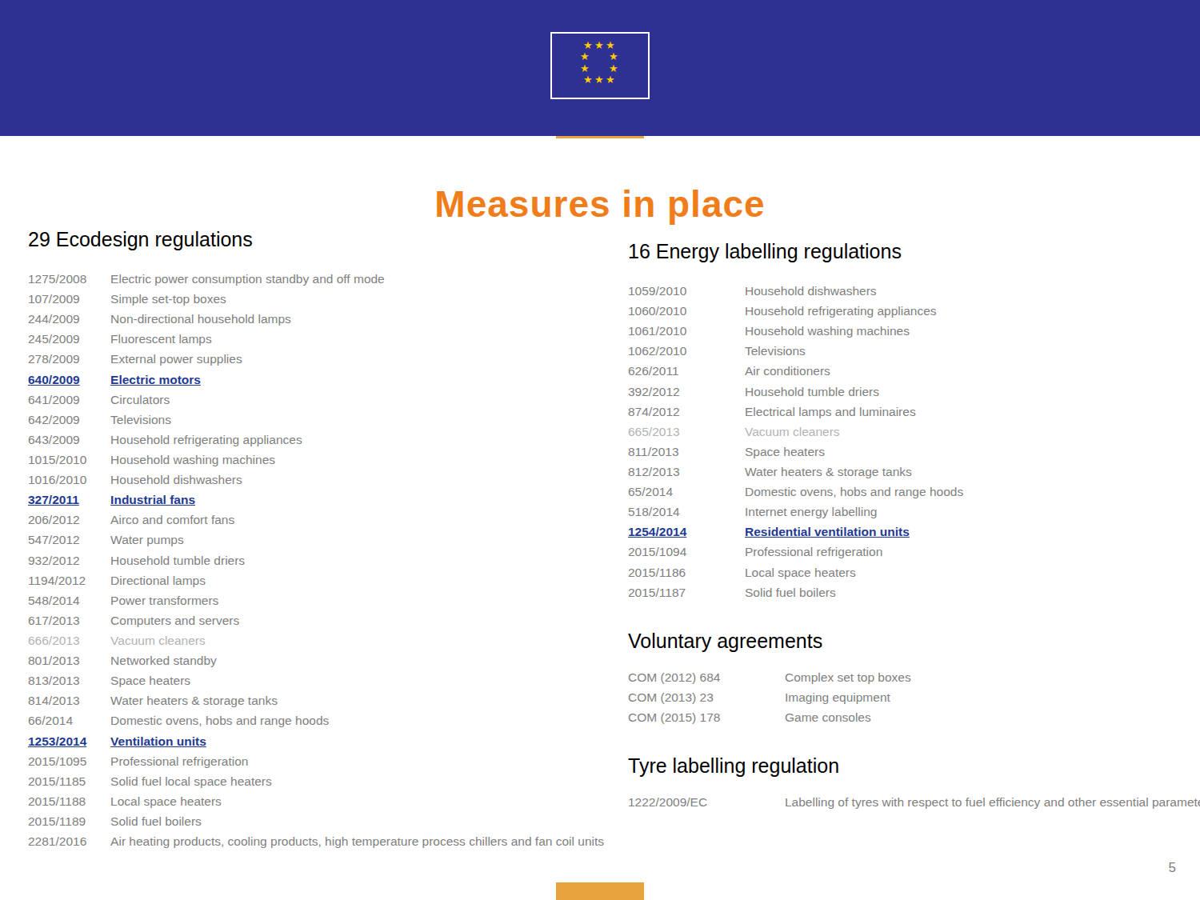★★★
★ ★
★ ★
★★★
European
Commission
Measures in place
29 Ecodesign regulations
| 1275/2008 | Electric power consumption standby and off mode |
| 107/2009 | Simple set-top boxes |
| 244/2009 | Non-directional household lamps |
| 245/2009 | Fluorescent lamps |
| 278/2009 | External power supplies |
| 640/2009 | Electric motors |
| 641/2009 | Circulators |
| 642/2009 | Televisions |
| 643/2009 | Household refrigerating appliances |
| 1015/2010 | Household washing machines |
| 1016/2010 | Household dishwashers |
| 327/2011 | Industrial fans |
| 206/2012 | Airco and comfort fans |
| 547/2012 | Water pumps |
| 932/2012 | Household tumble driers |
| 1194/2012 | Directional lamps |
| 548/2014 | Power transformers |
| 617/2013 | Computers and servers |
| 666/2013 | Vacuum cleaners |
| 801/2013 | Networked standby |
| 813/2013 | Space heaters |
| 814/2013 | Water heaters & storage tanks |
| 66/2014 | Domestic ovens, hobs and range hoods |
| 1253/2014 | Ventilation units |
| 2015/1095 | Professional refrigeration |
| 2015/1185 | Solid fuel local space heaters |
| 2015/1188 | Local space heaters |
| 2015/1189 | Solid fuel boilers |
| 2281/2016 | Air heating products, cooling products, high temperature process chillers and fan coil units |
16 Energy labelling regulations
| 1059/2010 | Household dishwashers |
| 1060/2010 | Household refrigerating appliances |
| 1061/2010 | Household washing machines |
| 1062/2010 | Televisions |
| 626/2011 | Air conditioners |
| 392/2012 | Household tumble driers |
| 874/2012 | Electrical lamps and luminaires |
| 665/2013 | Vacuum cleaners |
| 811/2013 | Space heaters |
| 812/2013 | Water heaters & storage tanks |
| 65/2014 | Domestic ovens, hobs and range hoods |
| 518/2014 | Internet energy labelling |
| 1254/2014 | Residential ventilation units |
| 2015/1094 | Professional refrigeration |
| 2015/1186 | Local space heaters |
| 2015/1187 | Solid fuel boilers |
Voluntary agreements
| COM (2012) 684 | Complex set top boxes |
| COM (2013) 23 | Imaging equipment |
| COM (2015) 178 | Game consoles |
Tyre labelling regulation
| 1222/2009/EC | Labelling of tyres with respect to fuel efficiency and other essential parameters |
5